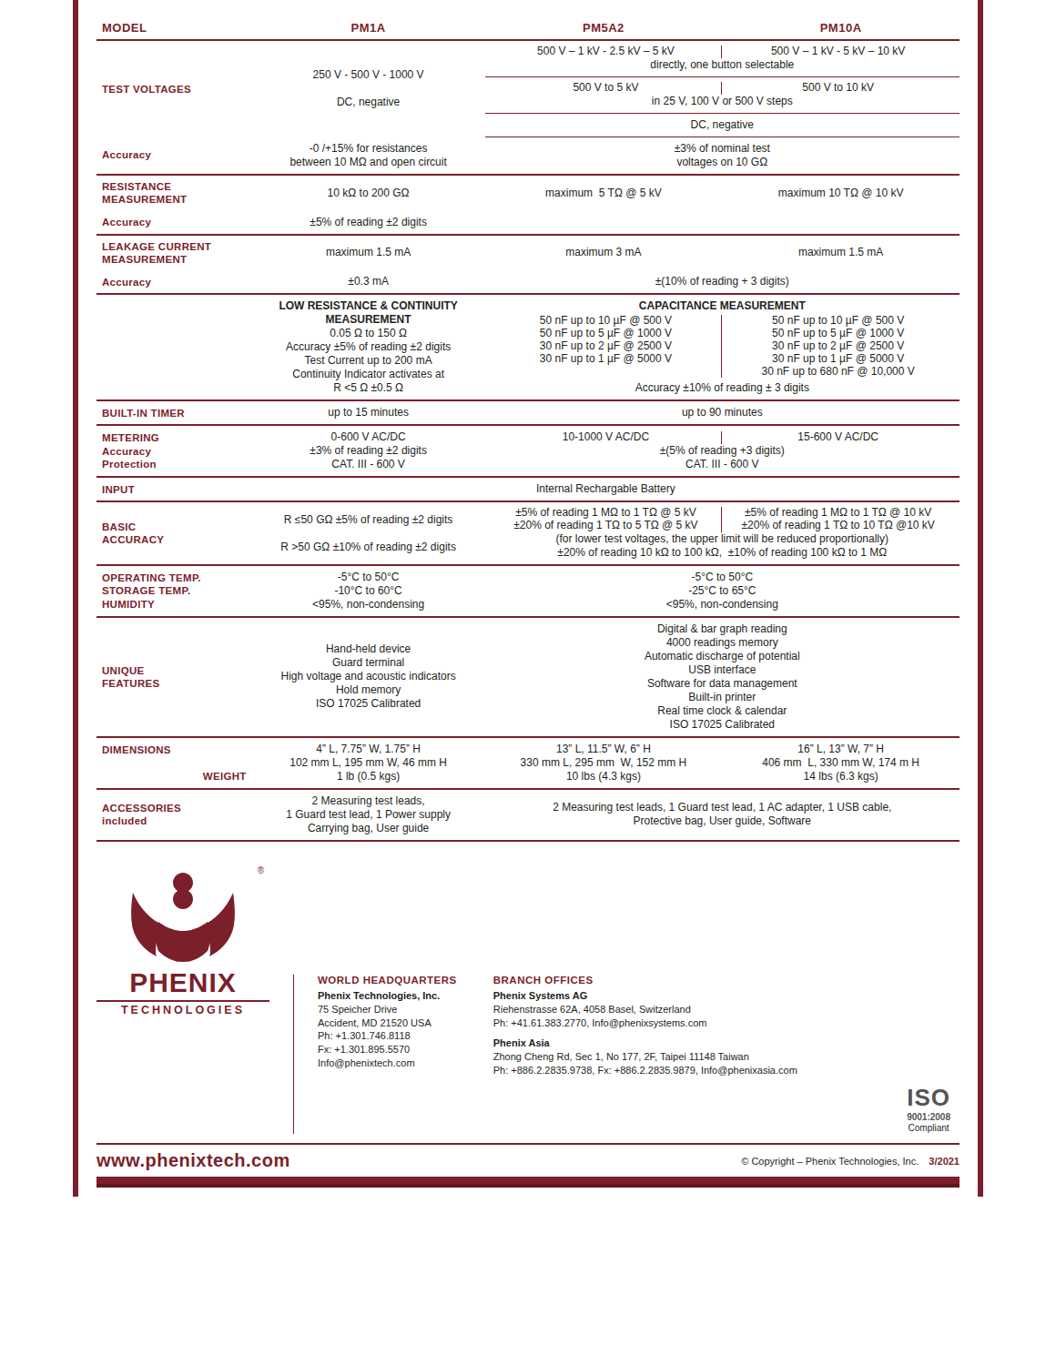| MODEL | PM1A | PM5A2 | PM10A |
| --- | --- | --- | --- |
| TEST VOLTAGES | 250 V - 500 V - 1000 V DC, negative | 500 V – 1 kV - 2.5 kV – 5 kV 500 V – 1 kV - 5 kV – 10 kV directly, one button selectable |
| 500 V to 5 kV 500 V to 10 kV in 25 V, 100 V or 500 V steps |
| DC, negative |
| Accuracy | -0 /+15% for resistances between 10 MΩ and open circuit | ±3% of nominal test voltages on 10 GΩ |
| RESISTANCE MEASUREMENT | 10 kΩ to 200 GΩ | maximum 5 TΩ @ 5 kV | maximum 10 TΩ @ 10 kV |
| Accuracy | ±5% of reading ±2 digits | | |
| LEAKAGE CURRENT MEASUREMENT | maximum 1.5 mA | maximum 3 mA | maximum 1.5 mA |
| Accuracy | ±0.3 mA | ±(10% of reading + 3 digits) |
| | LOW RESISTANCE & CONTINUITY MEASUREMENT 0.05 Ω to 150 Ω Accuracy ±5% of reading ±2 digits Test Current up to 200 mA Continuity Indicator activates at R <5 Ω ±0.5 Ω | CAPACITANCE MEASUREMENT 50 nF up to 10 µF @ 500 V 50 nF up to 5 µF @ 1000 V 30 nF up to 2 µF @ 2500 V 30 nF up to 1 µF @ 5000 V 50 nF up to 10 µF @ 500 V 50 nF up to 5 µF @ 1000 V 30 nF up to 2 µF @ 2500 V 30 nF up to 1 µF @ 5000 V 30 nF up to 680 nF @ 10,000 V Accuracy ±10% of reading ± 3 digits |
| BUILT-IN TIMER | up to 15 minutes | up to 90 minutes |
| METERING Accuracy Protection | 0-600 V AC/DC ±3% of reading ±2 digits CAT. III - 600 V | 10-1000 V AC/DC 15-600 V AC/DC ±(5% of reading +3 digits) CAT. III - 600 V |
| INPUT | Internal Rechargable Battery |
| BASIC ACCURACY | R ≤50 GΩ ±5% of reading ±2 digits R >50 GΩ ±10% of reading ±2 digits | ±5% of reading 1 MΩ to 1 TΩ @ 5 kV ±5% of reading 1 MΩ to 1 TΩ @ 10 kV ±20% of reading 1 TΩ to 5 TΩ @ 5 kV ±20% of reading 1 TΩ to 10 TΩ @10 kV (for lower test voltages, the upper limit will be reduced proportionally) ±20% of reading 10 kΩ to 100 kΩ, ±10% of reading 100 kΩ to 1 MΩ |
| OPERATING TEMP. STORAGE TEMP. HUMIDITY | -5°C to 50°C -10°C to 60°C <95%, non-condensing | -5°C to 50°C -25°C to 65°C <95%, non-condensing |
| UNIQUE FEATURES | Hand-held device Guard terminal High voltage and acoustic indicators Hold memory ISO 17025 Calibrated | Digital & bar graph reading 4000 readings memory Automatic discharge of potential USB interface Software for data management Built-in printer Real time clock & calendar ISO 17025 Calibrated |
| DIMENSIONS WEIGHT | 4” L, 7.75” W, 1.75” H 102 mm L, 195 mm W, 46 mm H 1 lb (0.5 kgs) | 13” L, 11.5” W, 6” H 330 mm L, 295 mm W, 152 mm H 10 lbs (4.3 kgs) | 16” L, 13” W, 7” H 406 mm L, 330 mm W, 174 m H 14 lbs (6.3 kgs) |
| ACCESSORIES included | 2 Measuring test leads, 1 Guard test lead, 1 Power supply Carrying bag, User guide | 2 Measuring test leads, 1 Guard test lead, 1 AC adapter, 1 USB cable, Protective bag, User guide, Software |
®
PHENIX
TECHNOLOGIES
World Headquarters
Phenix Technologies, Inc.
75 Speicher Drive
Accident, MD 21520 USA
Ph: +1.301.746.8118
Fx: +1.301.895.5570
Info@phenixtech.com
Branch Offices
Phenix Systems AG
Riehenstrasse 62A, 4058 Basel, Switzerland
Ph: +41.61.383.2770, Info@phenixsystems.com
Phenix Asia
Zhong Cheng Rd, Sec 1, No 177, 2F, Taipei 11148 Taiwan
Ph: +886.2.2835.9738, Fx: +886.2.2835.9879, Info@phenixasia.com
ISO
9001:2008
Compliant
www.phenixtech.com
© Copyright – Phenix Technologies, Inc. 3/2021